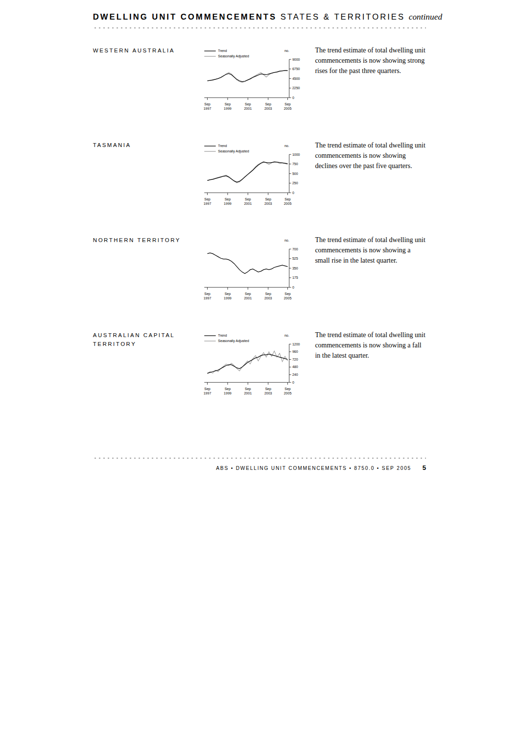DWELLING UNIT COMMENCEMENTS STATES & TERRITORIES continued
WESTERN AUSTRALIA
Trend Seasonally Adjusted no. 9000 6750 4500 2250 0 Sep1997 Sep1999 Sep2001 Sep2003 Sep2005
The trend estimate of total dwelling unit commencements is now showing strong rises for the past three quarters.
TASMANIA
Trend Seasonally Adjusted no. 1000 750 500 250 0 Sep1997 Sep1999 Sep2001 Sep2003 Sep2005
The trend estimate of total dwelling unit commencements is now showing declines over the past five quarters.
NORTHERN TERRITORY
no. 700 525 350 175 0 Sep1997 Sep1999 Sep2001 Sep2003 Sep2005
The trend estimate of total dwelling unit commencements is now showing a small rise in the latest quarter.
AUSTRALIAN CAPITAL
TERRITORY
Trend Seasonally Adjusted no. 1200 960 720 480 240 0 Sep1997 Sep1999 Sep2001 Sep2003 Sep2005
The trend estimate of total dwelling unit commencements is now showing a fall in the latest quarter.
ABS • DWELLING UNIT COMMENCEMENTS • 8750.0 • SEP 2005 5